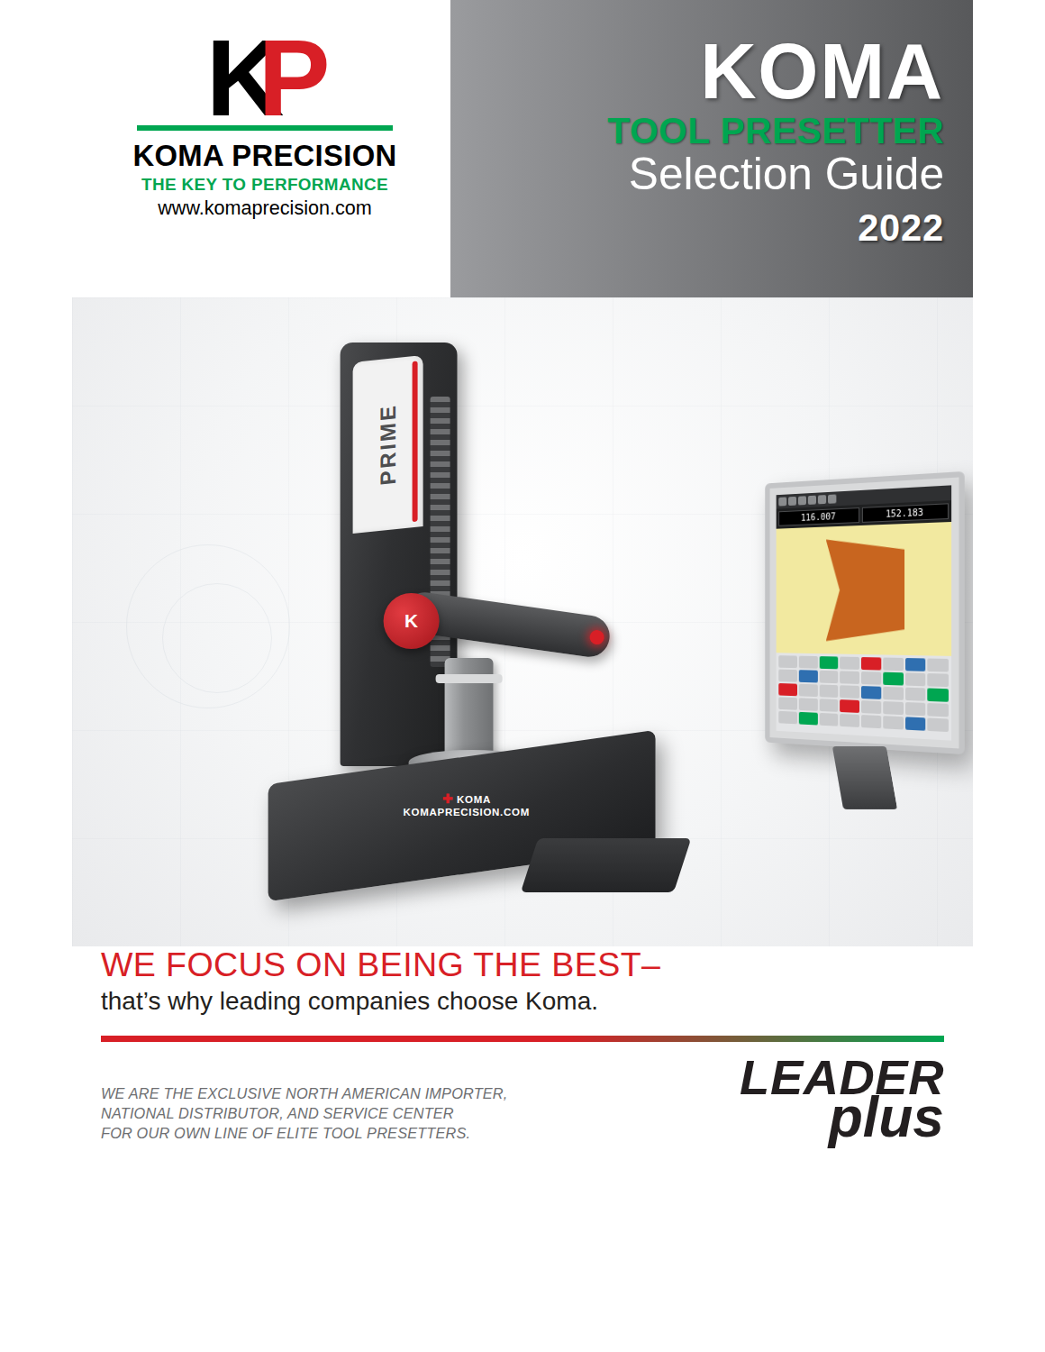KP
KOMA PRECISION
THE KEY TO PERFORMANCE
www.komaprecision.com
KOMA
TOOL PRESETTER
Selection Guide
2022
PRIME
K
✚ KOMA
KOMAPRECISION.COM
116.007
152.183
WE FOCUS ON BEING THE BEST–
that’s why leading companies choose Koma.
We are the exclusive North American importer,
national distributor, and service center
for our own line of elite tool presetters.
LEADER plus